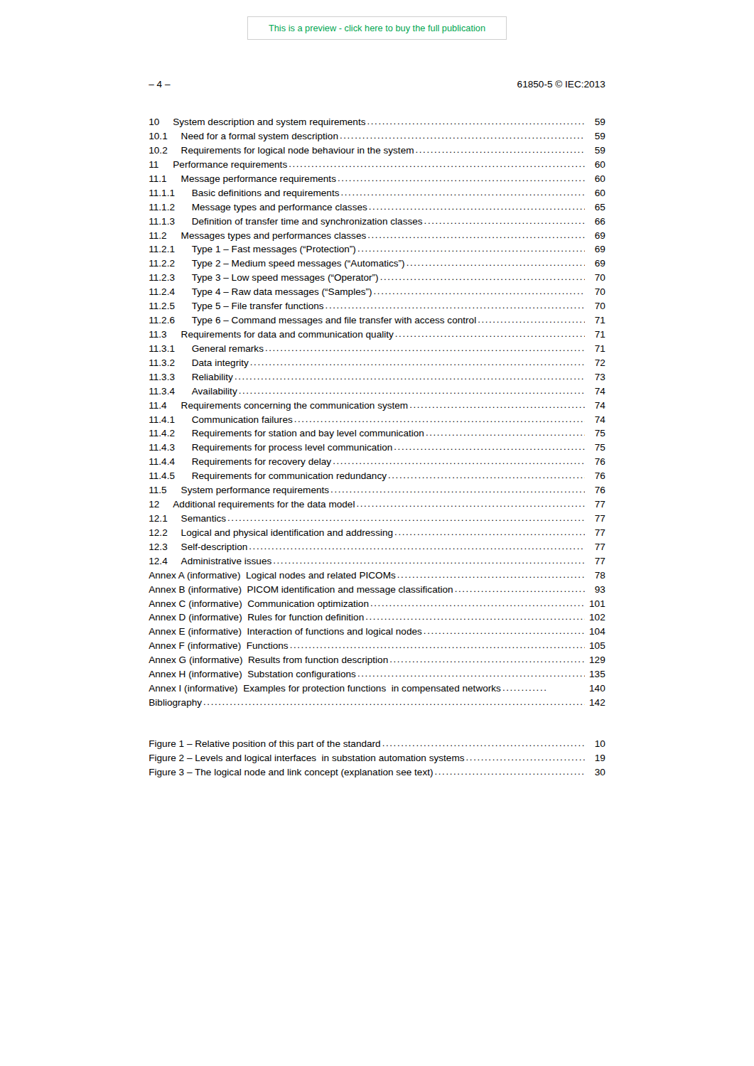This is a preview - click here to buy the full publication
– 4 –
61850-5 © IEC:2013
10 System description and system requirements ........................................................................................................................................................... 59
10.1 Need for a formal system description ........................................................................................................................................................... 59
10.2 Requirements for logical node behaviour in the system ........................................................................................................................................................... 59
11 Performance requirements ........................................................................................................................................................... 60
11.1 Message performance requirements ........................................................................................................................................................... 60
11.1.1 Basic definitions and requirements ........................................................................................................................................................... 60
11.1.2 Message types and performance classes ........................................................................................................................................................... 65
11.1.3 Definition of transfer time and synchronization classes ........................................................................................................................................................... 66
11.2 Messages types and performances classes ........................................................................................................................................................... 69
11.2.1 Type 1 – Fast messages (“Protection”) ........................................................................................................................................................... 69
11.2.2 Type 2 – Medium speed messages (“Automatics”) ........................................................................................................................................................... 69
11.2.3 Type 3 – Low speed messages (“Operator”) ........................................................................................................................................................... 70
11.2.4 Type 4 – Raw data messages (“Samples”) ........................................................................................................................................................... 70
11.2.5 Type 5 – File transfer functions ........................................................................................................................................................... 70
11.2.6 Type 6 – Command messages and file transfer with access control ........................................................................................................................................................... 71
11.3 Requirements for data and communication quality ........................................................................................................................................................... 71
11.3.1 General remarks ........................................................................................................................................................... 71
11.3.2 Data integrity ........................................................................................................................................................... 72
11.3.3 Reliability ........................................................................................................................................................... 73
11.3.4 Availability ........................................................................................................................................................... 74
11.4 Requirements concerning the communication system ........................................................................................................................................................... 74
11.4.1 Communication failures ........................................................................................................................................................... 74
11.4.2 Requirements for station and bay level communication ........................................................................................................................................................... 75
11.4.3 Requirements for process level communication ........................................................................................................................................................... 75
11.4.4 Requirements for recovery delay ........................................................................................................................................................... 76
11.4.5 Requirements for communication redundancy ........................................................................................................................................................... 76
11.5 System performance requirements ........................................................................................................................................................... 76
12 Additional requirements for the data model ........................................................................................................................................................... 77
12.1 Semantics ........................................................................................................................................................... 77
12.2 Logical and physical identification and addressing ........................................................................................................................................................... 77
12.3 Self-description ........................................................................................................................................................... 77
12.4 Administrative issues ........................................................................................................................................................... 77
Annex A (informative) Logical nodes and related PICOMs ........................................................................................................................................................... 78
Annex B (informative) PICOM identification and message classification ........................................................................................................................................................... 93
Annex C (informative) Communication optimization ........................................................................................................................................................... 101
Annex D (informative) Rules for function definition ........................................................................................................................................................... 102
Annex E (informative) Interaction of functions and logical nodes ........................................................................................................................................................... 104
Annex F (informative) Functions ........................................................................................................................................................... 105
Annex G (informative) Results from function description ........................................................................................................................................................... 129
Annex H (informative) Substation configurations ........................................................................................................................................................... 135
Annex I (informative) Examples for protection functions in compensated networks ............ 140
Bibliography ........................................................................................................................................................... 142
Figure 1 – Relative position of this part of the standard ........................................................................................................................................................... 10
Figure 2 – Levels and logical interfaces in substation automation systems ........................................................................................................................................................... 19
Figure 3 – The logical node and link concept (explanation see text) ........................................................................................................................................................... 30